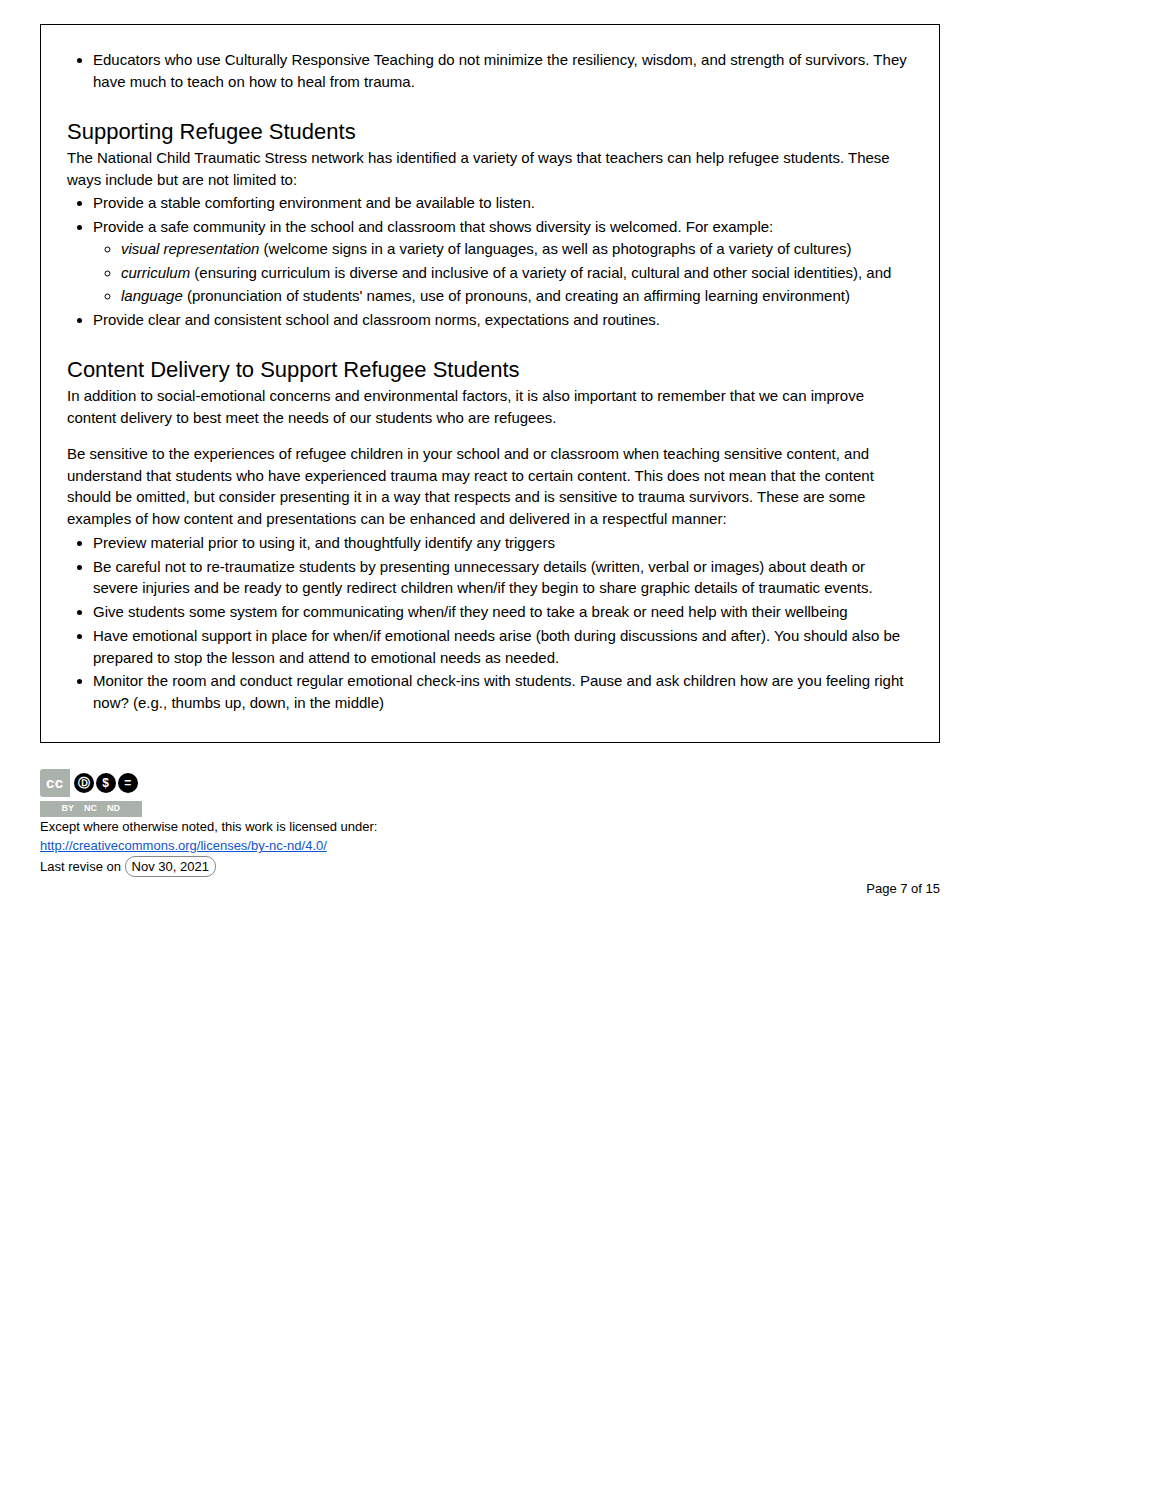Educators who use Culturally Responsive Teaching do not minimize the resiliency, wisdom, and strength of survivors. They have much to teach on how to heal from trauma.
Supporting Refugee Students
The National Child Traumatic Stress network has identified a variety of ways that teachers can help refugee students. These ways include but are not limited to:
Provide a stable comforting environment and be available to listen.
Provide a safe community in the school and classroom that shows diversity is welcomed. For example:
visual representation (welcome signs in a variety of languages, as well as photographs of a variety of cultures)
curriculum (ensuring curriculum is diverse and inclusive of a variety of racial, cultural and other social identities), and
language (pronunciation of students' names, use of pronouns, and creating an affirming learning environment)
Provide clear and consistent school and classroom norms, expectations and routines.
Content Delivery to Support Refugee Students
In addition to social-emotional concerns and environmental factors, it is also important to remember that we can improve content delivery to best meet the needs of our students who are refugees.
Be sensitive to the experiences of refugee children in your school and or classroom when teaching sensitive content, and understand that students who have experienced trauma may react to certain content. This does not mean that the content should be omitted, but consider presenting it in a way that respects and is sensitive to trauma survivors. These are some examples of how content and presentations can be enhanced and delivered in a respectful manner:
Preview material prior to using it, and thoughtfully identify any triggers
Be careful not to re-traumatize students by presenting unnecessary details (written, verbal or images) about death or severe injuries and be ready to gently redirect children when/if they begin to share graphic details of traumatic events.
Give students some system for communicating when/if they need to take a break or need help with their wellbeing
Have emotional support in place for when/if emotional needs arise (both during discussions and after). You should also be prepared to stop the lesson and attend to emotional needs as needed.
Monitor the room and conduct regular emotional check-ins with students. Pause and ask children how are you feeling right now? (e.g., thumbs up, down, in the middle)
cc Ⓓ $ =
BY NC ND
Except where otherwise noted, this work is licensed under:
http://creativecommons.org/licenses/by-nc-nd/4.0/
Last revise on Nov 30, 2021
Page 7 of 15